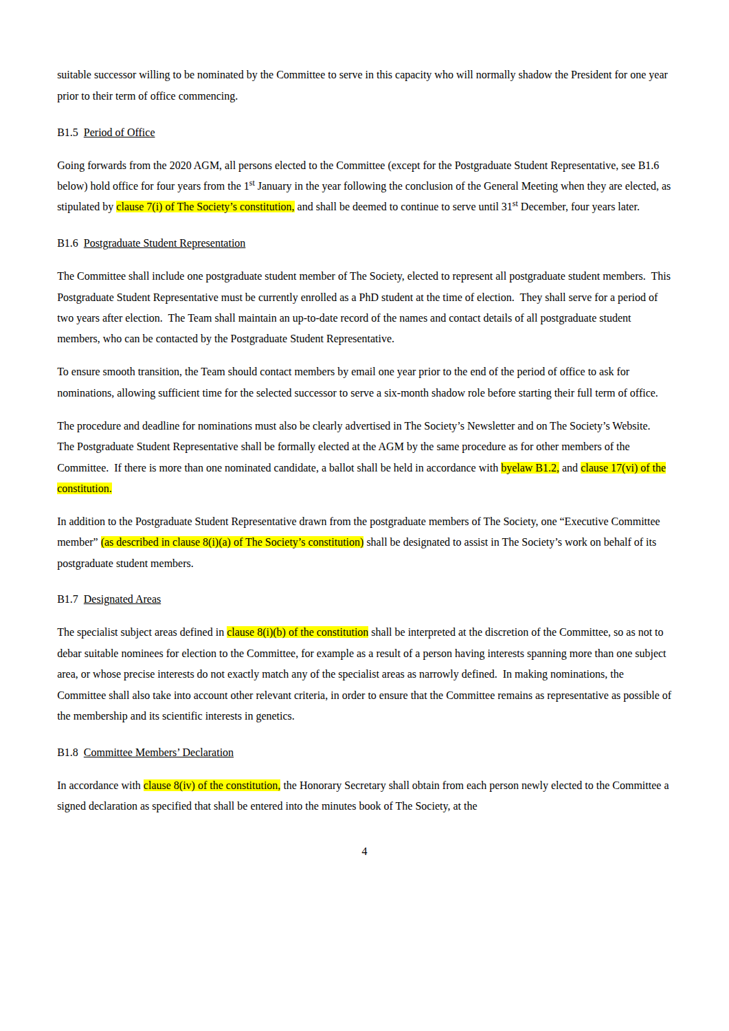suitable successor willing to be nominated by the Committee to serve in this capacity who will normally shadow the President for one year prior to their term of office commencing.
B1.5 Period of Office
Going forwards from the 2020 AGM, all persons elected to the Committee (except for the Postgraduate Student Representative, see B1.6 below) hold office for four years from the 1st January in the year following the conclusion of the General Meeting when they are elected, as stipulated by clause 7(i) of The Society’s constitution, and shall be deemed to continue to serve until 31st December, four years later.
B1.6 Postgraduate Student Representation
The Committee shall include one postgraduate student member of The Society, elected to represent all postgraduate student members. This Postgraduate Student Representative must be currently enrolled as a PhD student at the time of election. They shall serve for a period of two years after election. The Team shall maintain an up-to-date record of the names and contact details of all postgraduate student members, who can be contacted by the Postgraduate Student Representative.
To ensure smooth transition, the Team should contact members by email one year prior to the end of the period of office to ask for nominations, allowing sufficient time for the selected successor to serve a six-month shadow role before starting their full term of office.
The procedure and deadline for nominations must also be clearly advertised in The Society’s Newsletter and on The Society’s Website. The Postgraduate Student Representative shall be formally elected at the AGM by the same procedure as for other members of the Committee. If there is more than one nominated candidate, a ballot shall be held in accordance with byelaw B1.2, and clause 17(vi) of the constitution.
In addition to the Postgraduate Student Representative drawn from the postgraduate members of The Society, one “Executive Committee member” (as described in clause 8(i)(a) of The Society’s constitution) shall be designated to assist in The Society’s work on behalf of its postgraduate student members.
B1.7 Designated Areas
The specialist subject areas defined in clause 8(i)(b) of the constitution shall be interpreted at the discretion of the Committee, so as not to debar suitable nominees for election to the Committee, for example as a result of a person having interests spanning more than one subject area, or whose precise interests do not exactly match any of the specialist areas as narrowly defined. In making nominations, the Committee shall also take into account other relevant criteria, in order to ensure that the Committee remains as representative as possible of the membership and its scientific interests in genetics.
B1.8 Committee Members’ Declaration
In accordance with clause 8(iv) of the constitution, the Honorary Secretary shall obtain from each person newly elected to the Committee a signed declaration as specified that shall be entered into the minutes book of The Society, at the
4